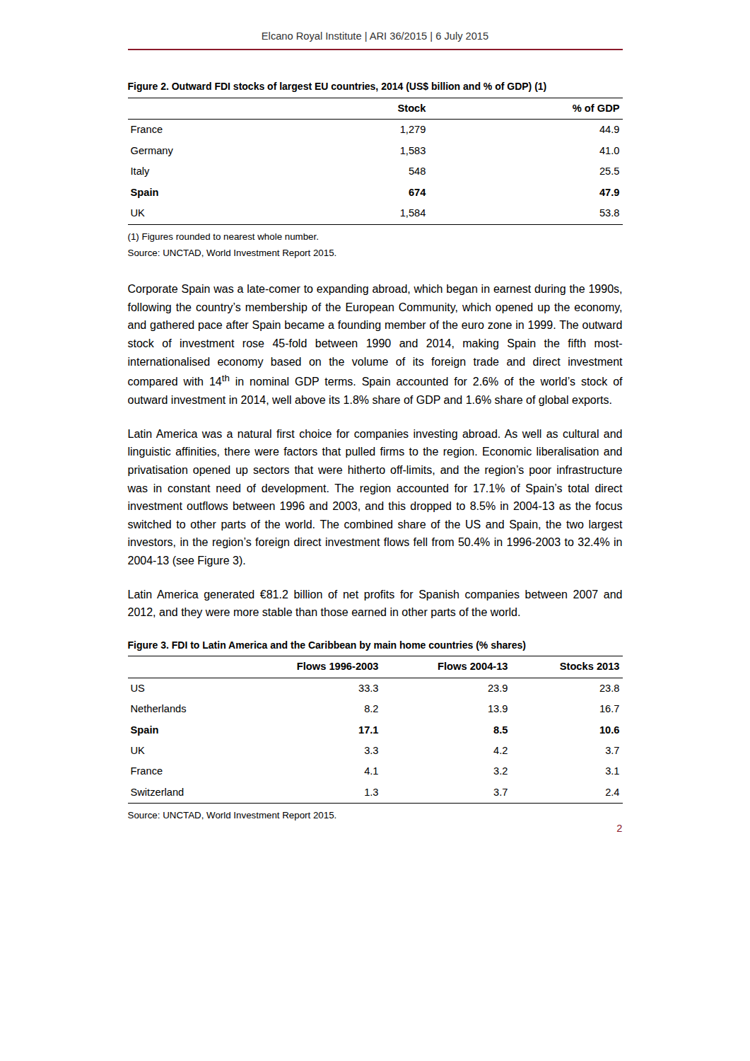Elcano Royal Institute | ARI 36/2015 | 6 July 2015
Figure 2. Outward FDI stocks of largest EU countries, 2014 (US$ billion and % of GDP) (1)
| | Stock | % of GDP |
| --- | --- | --- |
| France | 1,279 | 44.9 |
| Germany | 1,583 | 41.0 |
| Italy | 548 | 25.5 |
| Spain | 674 | 47.9 |
| UK | 1,584 | 53.8 |
(1) Figures rounded to nearest whole number.
Source: UNCTAD, World Investment Report 2015.
Corporate Spain was a late-comer to expanding abroad, which began in earnest during the 1990s, following the country’s membership of the European Community, which opened up the economy, and gathered pace after Spain became a founding member of the euro zone in 1999. The outward stock of investment rose 45-fold between 1990 and 2014, making Spain the fifth most-internationalised economy based on the volume of its foreign trade and direct investment compared with 14th in nominal GDP terms. Spain accounted for 2.6% of the world’s stock of outward investment in 2014, well above its 1.8% share of GDP and 1.6% share of global exports.
Latin America was a natural first choice for companies investing abroad. As well as cultural and linguistic affinities, there were factors that pulled firms to the region. Economic liberalisation and privatisation opened up sectors that were hitherto off-limits, and the region’s poor infrastructure was in constant need of development. The region accounted for 17.1% of Spain’s total direct investment outflows between 1996 and 2003, and this dropped to 8.5% in 2004-13 as the focus switched to other parts of the world. The combined share of the US and Spain, the two largest investors, in the region’s foreign direct investment flows fell from 50.4% in 1996-2003 to 32.4% in 2004-13 (see Figure 3).
Latin America generated €81.2 billion of net profits for Spanish companies between 2007 and 2012, and they were more stable than those earned in other parts of the world.
Figure 3. FDI to Latin America and the Caribbean by main home countries (% shares)
| | Flows 1996-2003 | Flows 2004-13 | Stocks 2013 |
| --- | --- | --- | --- |
| US | 33.3 | 23.9 | 23.8 |
| Netherlands | 8.2 | 13.9 | 16.7 |
| Spain | 17.1 | 8.5 | 10.6 |
| UK | 3.3 | 4.2 | 3.7 |
| France | 4.1 | 3.2 | 3.1 |
| Switzerland | 1.3 | 3.7 | 2.4 |
Source: UNCTAD, World Investment Report 2015.
2